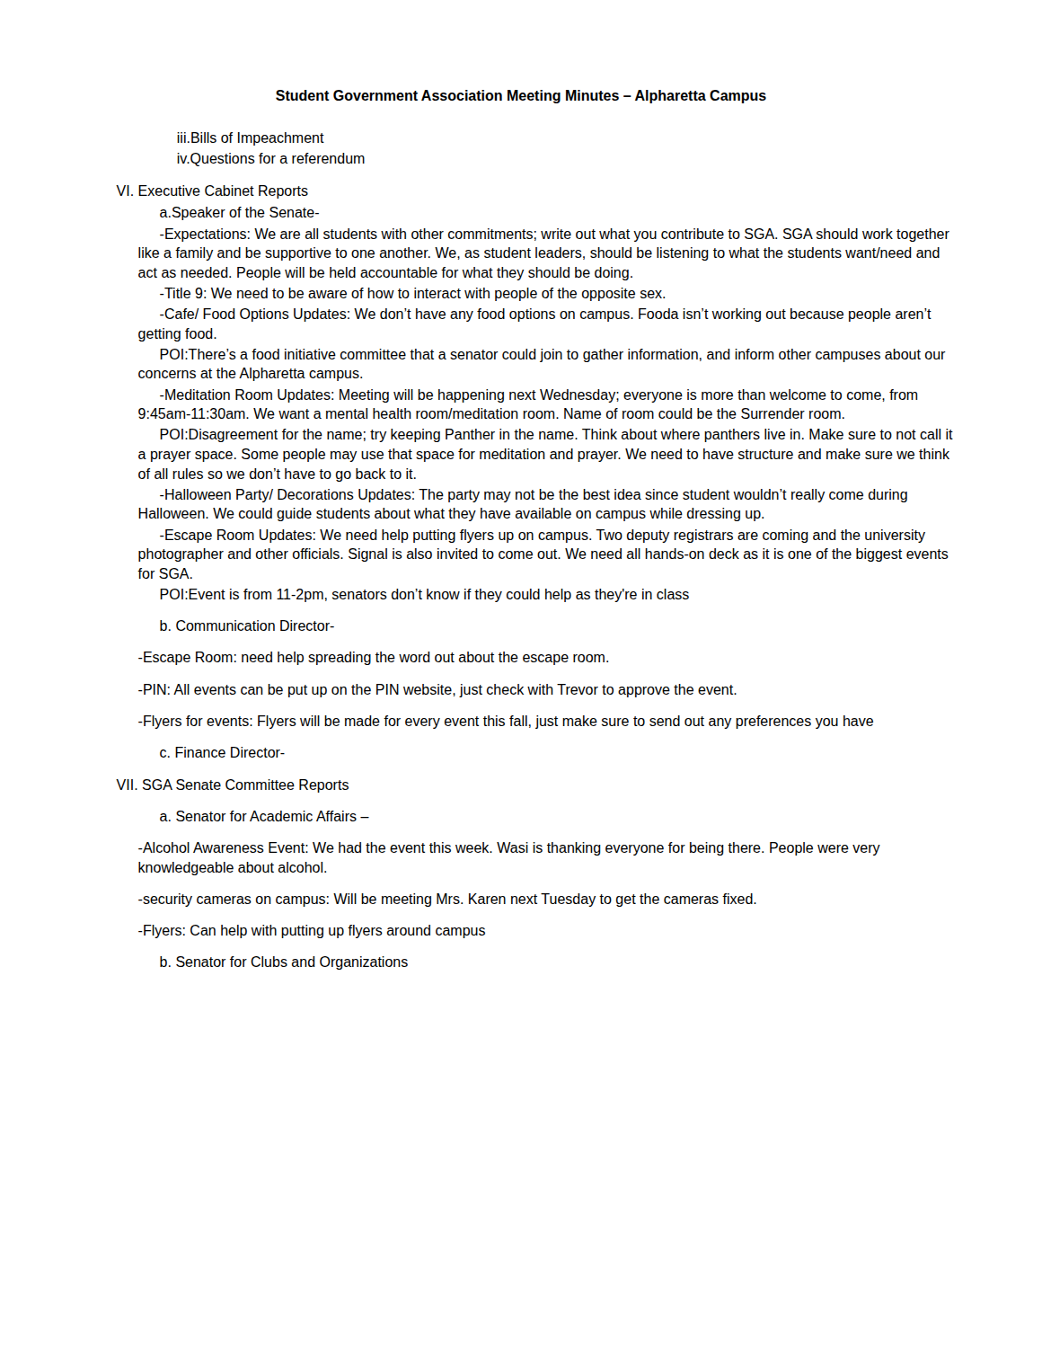Student Government Association Meeting Minutes – Alpharetta Campus
iii.Bills of Impeachment
iv.Questions for a referendum
VI. Executive Cabinet Reports
a.Speaker of the Senate-
-Expectations: We are all students with other commitments; write out what you contribute to SGA. SGA should work together like a family and be supportive to one another. We, as student leaders, should be listening to what the students want/need and act as needed. People will be held accountable for what they should be doing.
-Title 9: We need to be aware of how to interact with people of the opposite sex.
-Cafe/ Food Options Updates: We don’t have any food options on campus. Fooda isn’t working out because people aren’t getting food.
POI:There’s a food initiative committee that a senator could join to gather information, and inform other campuses about our concerns at the Alpharetta campus.
-Meditation Room Updates: Meeting will be happening next Wednesday; everyone is more than welcome to come, from 9:45am-11:30am. We want a mental health room/meditation room. Name of room could be the Surrender room.
POI:Disagreement for the name; try keeping Panther in the name. Think about where panthers live in. Make sure to not call it a prayer space. Some people may use that space for meditation and prayer. We need to have structure and make sure we think of all rules so we don’t have to go back to it.
-Halloween Party/ Decorations Updates: The party may not be the best idea since student wouldn’t really come during Halloween. We could guide students about what they have available on campus while dressing up.
-Escape Room Updates: We need help putting flyers up on campus. Two deputy registrars are coming and the university photographer and other officials. Signal is also invited to come out. We need all hands-on deck as it is one of the biggest events for SGA.
POI:Event is from 11-2pm, senators don’t know if they could help as they're in class
b. Communication Director-
-Escape Room: need help spreading the word out about the escape room.
-PIN: All events can be put up on the PIN website, just check with Trevor to approve the event.
-Flyers for events: Flyers will be made for every event this fall, just make sure to send out any preferences you have
c. Finance Director-
VII. SGA Senate Committee Reports
a. Senator for Academic Affairs –
-Alcohol Awareness Event: We had the event this week. Wasi is thanking everyone for being there. People were very knowledgeable about alcohol.
-security cameras on campus: Will be meeting Mrs. Karen next Tuesday to get the cameras fixed.
-Flyers: Can help with putting up flyers around campus
b. Senator for Clubs and Organizations